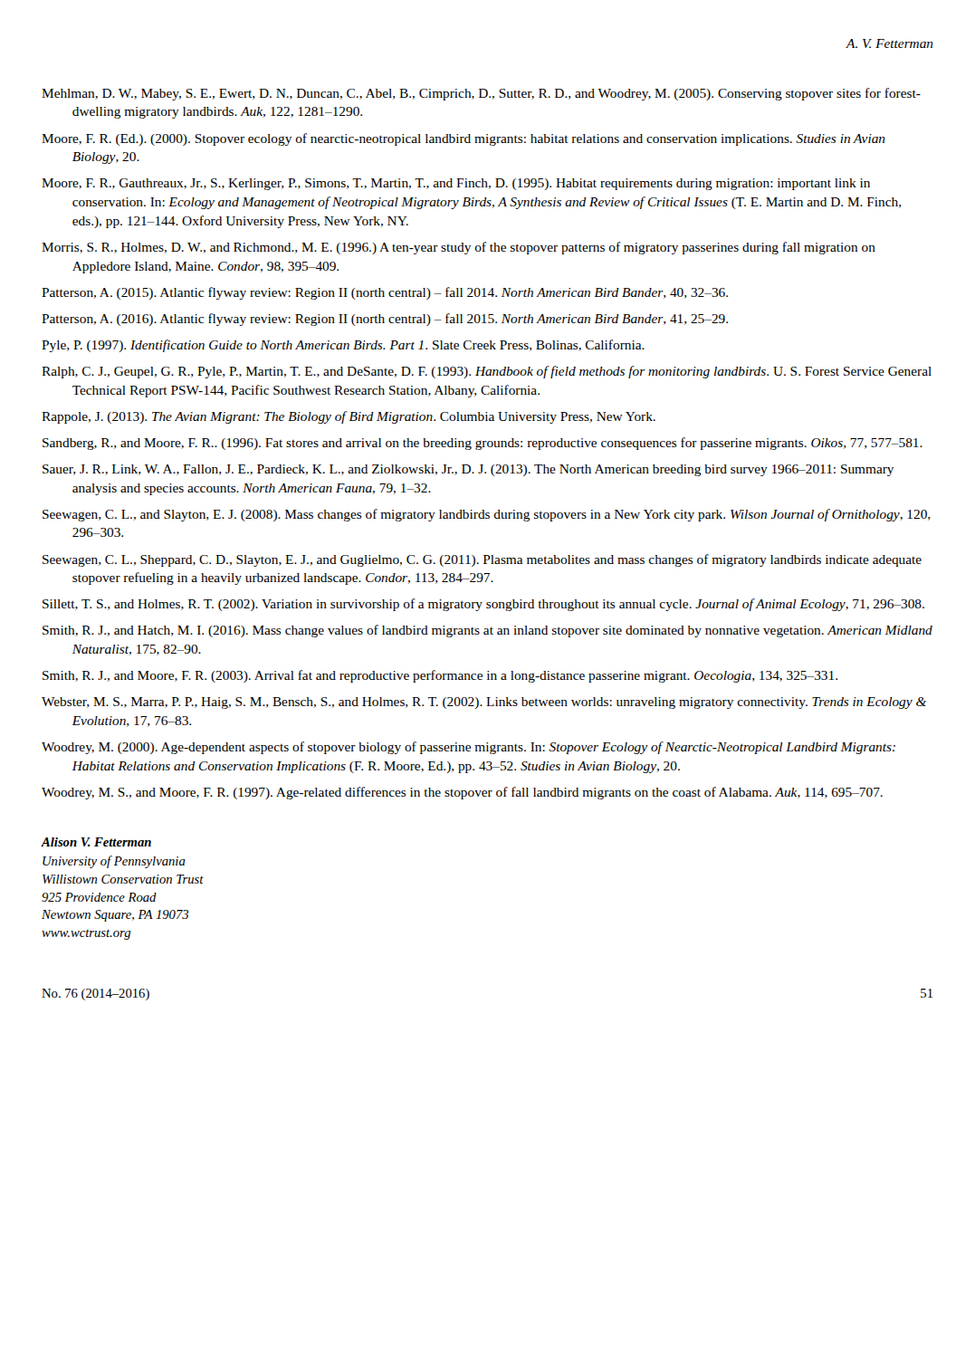A. V. Fetterman
Mehlman, D. W., Mabey, S. E., Ewert, D. N., Duncan, C., Abel, B., Cimprich, D., Sutter, R. D., and Woodrey, M. (2005). Conserving stopover sites for forest-dwelling migratory landbirds. Auk, 122, 1281–1290.
Moore, F. R. (Ed.). (2000). Stopover ecology of nearctic-neotropical landbird migrants: habitat relations and conservation implications. Studies in Avian Biology, 20.
Moore, F. R., Gauthreaux, Jr., S., Kerlinger, P., Simons, T., Martin, T., and Finch, D. (1995). Habitat requirements during migration: important link in conservation. In: Ecology and Management of Neotropical Migratory Birds, A Synthesis and Review of Critical Issues (T. E. Martin and D. M. Finch, eds.), pp. 121–144. Oxford University Press, New York, NY.
Morris, S. R., Holmes, D. W., and Richmond., M. E. (1996.) A ten-year study of the stopover patterns of migratory passerines during fall migration on Appledore Island, Maine. Condor, 98, 395–409.
Patterson, A. (2015). Atlantic flyway review: Region II (north central) – fall 2014. North American Bird Bander, 40, 32–36.
Patterson, A. (2016). Atlantic flyway review: Region II (north central) – fall 2015. North American Bird Bander, 41, 25–29.
Pyle, P. (1997). Identification Guide to North American Birds. Part 1. Slate Creek Press, Bolinas, California.
Ralph, C. J., Geupel, G. R., Pyle, P., Martin, T. E., and DeSante, D. F. (1993). Handbook of field methods for monitoring landbirds. U. S. Forest Service General Technical Report PSW-144, Pacific Southwest Research Station, Albany, California.
Rappole, J. (2013). The Avian Migrant: The Biology of Bird Migration. Columbia University Press, New York.
Sandberg, R., and Moore, F. R.. (1996). Fat stores and arrival on the breeding grounds: reproductive consequences for passerine migrants. Oikos, 77, 577–581.
Sauer, J. R., Link, W. A., Fallon, J. E., Pardieck, K. L., and Ziolkowski, Jr., D. J. (2013). The North American breeding bird survey 1966–2011: Summary analysis and species accounts. North American Fauna, 79, 1–32.
Seewagen, C. L., and Slayton, E. J. (2008). Mass changes of migratory landbirds during stopovers in a New York city park. Wilson Journal of Ornithology, 120, 296–303.
Seewagen, C. L., Sheppard, C. D., Slayton, E. J., and Guglielmo, C. G. (2011). Plasma metabolites and mass changes of migratory landbirds indicate adequate stopover refueling in a heavily urbanized landscape. Condor, 113, 284–297.
Sillett, T. S., and Holmes, R. T. (2002). Variation in survivorship of a migratory songbird throughout its annual cycle. Journal of Animal Ecology, 71, 296–308.
Smith, R. J., and Hatch, M. I. (2016). Mass change values of landbird migrants at an inland stopover site dominated by nonnative vegetation. American Midland Naturalist, 175, 82–90.
Smith, R. J., and Moore, F. R. (2003). Arrival fat and reproductive performance in a long-distance passerine migrant. Oecologia, 134, 325–331.
Webster, M. S., Marra, P. P., Haig, S. M., Bensch, S., and Holmes, R. T. (2002). Links between worlds: unraveling migratory connectivity. Trends in Ecology & Evolution, 17, 76–83.
Woodrey, M. (2000). Age-dependent aspects of stopover biology of passerine migrants. In: Stopover Ecology of Nearctic-Neotropical Landbird Migrants: Habitat Relations and Conservation Implications (F. R. Moore, Ed.), pp. 43–52. Studies in Avian Biology, 20.
Woodrey, M. S., and Moore, F. R. (1997). Age-related differences in the stopover of fall landbird migrants on the coast of Alabama. Auk, 114, 695–707.
Alison V. Fetterman
University of Pennsylvania
Willistown Conservation Trust
925 Providence Road
Newtown Square, PA 19073
www.wctrust.org
No. 76 (2014–2016) 51